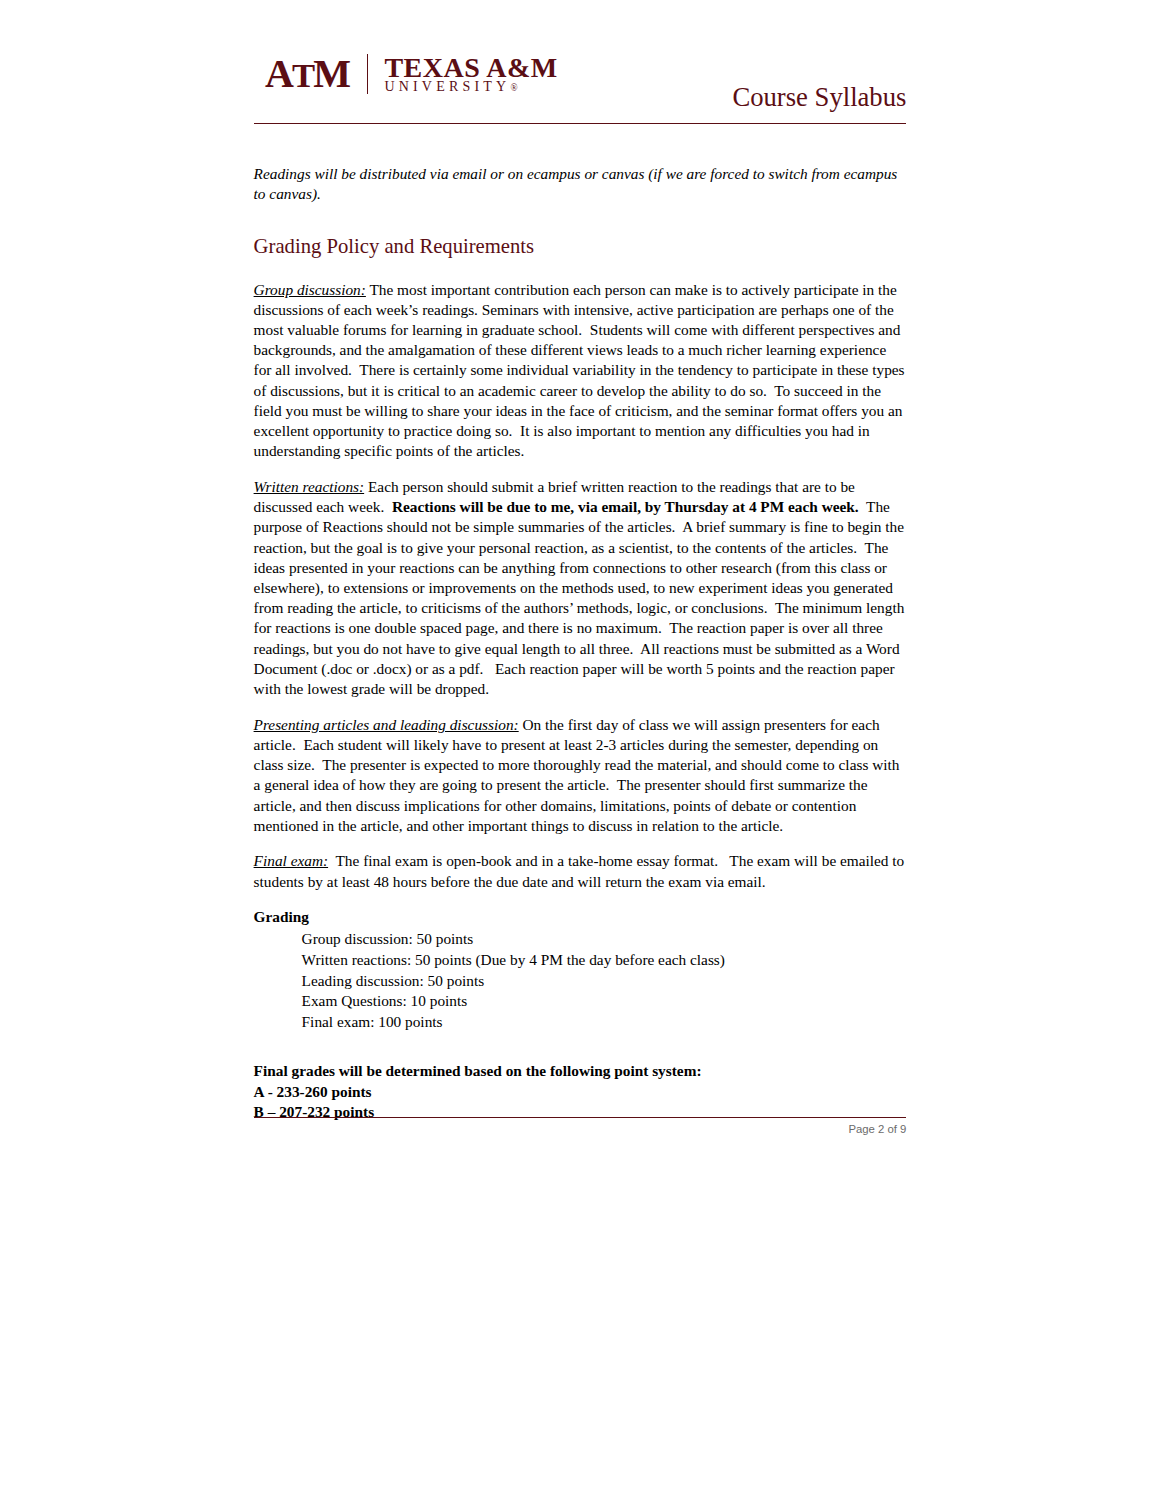ATM TEXAS A&M UNIVERSITY®
Course Syllabus
Readings will be distributed via email or on ecampus or canvas (if we are forced to switch from ecampus to canvas).
Grading Policy and Requirements
Group discussion: The most important contribution each person can make is to actively participate in the discussions of each week’s readings. Seminars with intensive, active participation are perhaps one of the most valuable forums for learning in graduate school. Students will come with different perspectives and backgrounds, and the amalgamation of these different views leads to a much richer learning experience for all involved. There is certainly some individual variability in the tendency to participate in these types of discussions, but it is critical to an academic career to develop the ability to do so. To succeed in the field you must be willing to share your ideas in the face of criticism, and the seminar format offers you an excellent opportunity to practice doing so. It is also important to mention any difficulties you had in understanding specific points of the articles.
Written reactions: Each person should submit a brief written reaction to the readings that are to be discussed each week. Reactions will be due to me, via email, by Thursday at 4 PM each week. The purpose of Reactions should not be simple summaries of the articles. A brief summary is fine to begin the reaction, but the goal is to give your personal reaction, as a scientist, to the contents of the articles. The ideas presented in your reactions can be anything from connections to other research (from this class or elsewhere), to extensions or improvements on the methods used, to new experiment ideas you generated from reading the article, to criticisms of the authors’ methods, logic, or conclusions. The minimum length for reactions is one double spaced page, and there is no maximum. The reaction paper is over all three readings, but you do not have to give equal length to all three. All reactions must be submitted as a Word Document (.doc or .docx) or as a pdf. Each reaction paper will be worth 5 points and the reaction paper with the lowest grade will be dropped.
Presenting articles and leading discussion: On the first day of class we will assign presenters for each article. Each student will likely have to present at least 2-3 articles during the semester, depending on class size. The presenter is expected to more thoroughly read the material, and should come to class with a general idea of how they are going to present the article. The presenter should first summarize the article, and then discuss implications for other domains, limitations, points of debate or contention mentioned in the article, and other important things to discuss in relation to the article.
Final exam: The final exam is open-book and in a take-home essay format. The exam will be emailed to students by at least 48 hours before the due date and will return the exam via email.
Grading
Group discussion: 50 points
Written reactions: 50 points (Due by 4 PM the day before each class)
Leading discussion: 50 points
Exam Questions: 10 points
Final exam: 100 points
Final grades will be determined based on the following point system: A - 233-260 points B – 207-232 points
Page 2 of 9